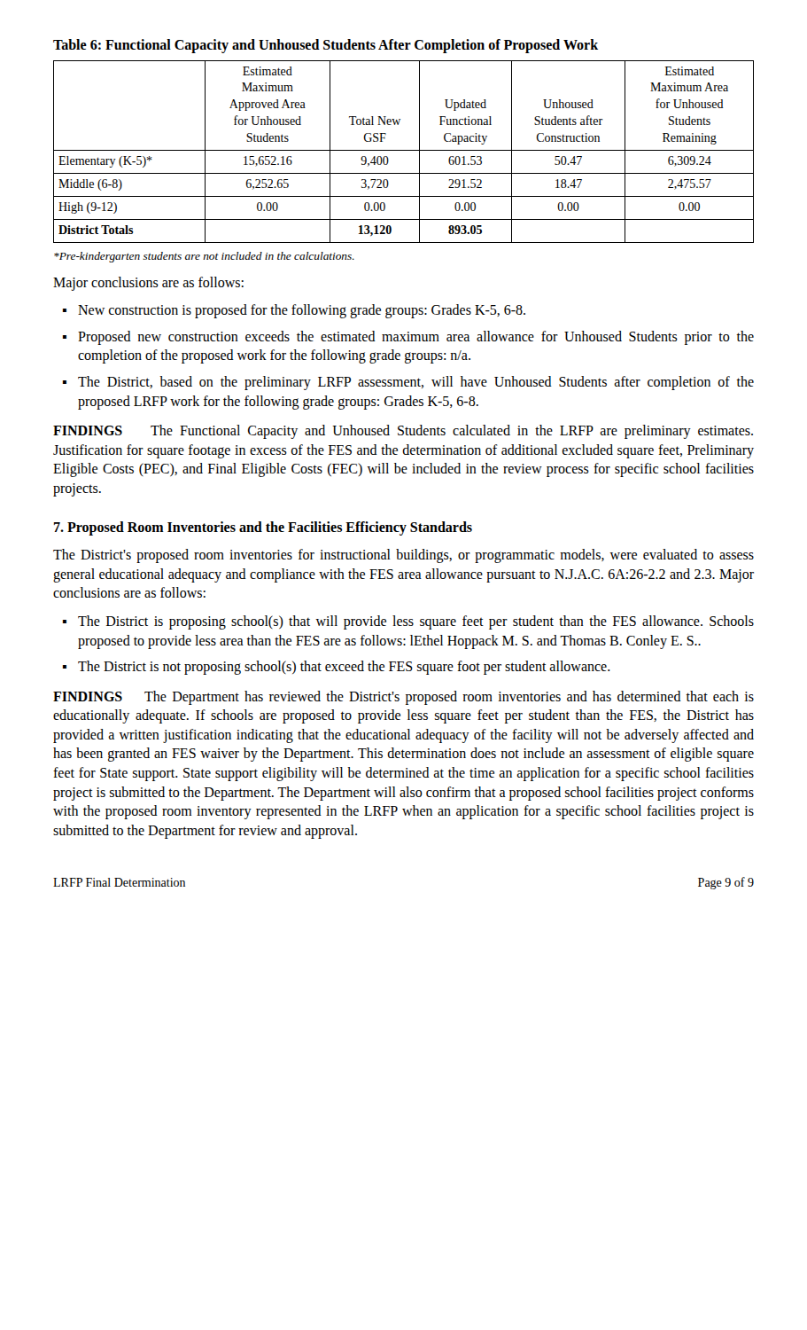Table 6: Functional Capacity and Unhoused Students After Completion of Proposed Work
| | Estimated Maximum Approved Area for Unhoused Students | Total New GSF | Updated Functional Capacity | Unhoused Students after Construction | Estimated Maximum Area for Unhoused Students Remaining |
| --- | --- | --- | --- | --- | --- |
| Elementary (K-5)* | 15,652.16 | 9,400 | 601.53 | 50.47 | 6,309.24 |
| Middle (6-8) | 6,252.65 | 3,720 | 291.52 | 18.47 | 2,475.57 |
| High (9-12) | 0.00 | 0.00 | 0.00 | 0.00 | 0.00 |
| District Totals | | 13,120 | 893.05 | | |
*Pre-kindergarten students are not included in the calculations.
Major conclusions are as follows:
New construction is proposed for the following grade groups: Grades K-5, 6-8.
Proposed new construction exceeds the estimated maximum area allowance for Unhoused Students prior to the completion of the proposed work for the following grade groups: n/a.
The District, based on the preliminary LRFP assessment, will have Unhoused Students after completion of the proposed LRFP work for the following grade groups: Grades K-5, 6-8.
FINDINGS The Functional Capacity and Unhoused Students calculated in the LRFP are preliminary estimates. Justification for square footage in excess of the FES and the determination of additional excluded square feet, Preliminary Eligible Costs (PEC), and Final Eligible Costs (FEC) will be included in the review process for specific school facilities projects.
7. Proposed Room Inventories and the Facilities Efficiency Standards
The District's proposed room inventories for instructional buildings, or programmatic models, were evaluated to assess general educational adequacy and compliance with the FES area allowance pursuant to N.J.A.C. 6A:26-2.2 and 2.3. Major conclusions are as follows:
The District is proposing school(s) that will provide less square feet per student than the FES allowance. Schools proposed to provide less area than the FES are as follows: lEthel Hoppack M. S. and Thomas B. Conley E. S..
The District is not proposing school(s) that exceed the FES square foot per student allowance.
FINDINGS The Department has reviewed the District's proposed room inventories and has determined that each is educationally adequate. If schools are proposed to provide less square feet per student than the FES, the District has provided a written justification indicating that the educational adequacy of the facility will not be adversely affected and has been granted an FES waiver by the Department. This determination does not include an assessment of eligible square feet for State support. State support eligibility will be determined at the time an application for a specific school facilities project is submitted to the Department. The Department will also confirm that a proposed school facilities project conforms with the proposed room inventory represented in the LRFP when an application for a specific school facilities project is submitted to the Department for review and approval.
LRFP Final Determination Page 9 of 9